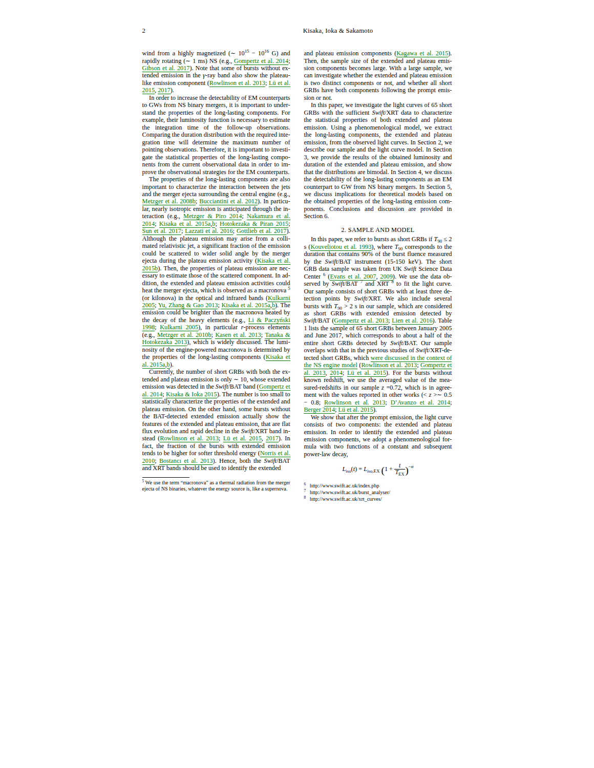2 Kisaka, Ioka & Sakamoto
wind from a highly magnetized (∼ 1015 − 1016 G) and rapidly rotating (∼ 1 ms) NS (e.g., Gompertz et al. 2014; Gibson et al. 2017). Note that some of bursts without extended emission in the γ-ray band also show the plateau-like emission component (Rowlinson et al. 2013; Lü et al. 2015, 2017).
In order to increase the detectability of EM counterparts to GWs from NS binary mergers, it is important to understand the properties of the long-lasting components. For example, their luminosity function is necessary to estimate the integration time of the follow-up observations. Comparing the duration distribution with the required integration time will determine the maximum number of pointing observations. Therefore, it is important to investigate the statistical properties of the long-lasting components from the current observational data in order to improve the observational strategies for the EM counterparts.
The properties of the long-lasting components are also important to characterize the interaction between the jets and the merger ejecta surrounding the central engine (e.g., Metzger et al. 2008b; Bucciantini et al. 2012). In particular, nearly isotropic emission is anticipated through the interaction (e.g., Metzger & Piro 2014; Nakamura et al. 2014; Kisaka et al. 2015a,b; Hotokezaka & Piran 2015; Sun et al. 2017; Lazzati et al. 2016; Gottlieb et al. 2017). Although the plateau emission may arise from a collimated relativistic jet, a significant fraction of the emission could be scattered to wider solid angle by the merger ejecta during the plateau emission activity (Kisaka et al. 2015b). Then, the properties of plateau emission are necessary to estimate those of the scattered component. In addition, the extended and plateau emission activities could heat the merger ejecta, which is observed as a macronova 5 (or kilonova) in the optical and infrared bands (Kulkarni 2005; Yu, Zhang & Gao 2013; Kisaka et al. 2015a,b). The emission could be brighter than the macronova heated by the decay of the heavy elements (e.g., Li & Paczyński 1998; Kulkarni 2005), in particular r-process elements (e.g., Metzger et al. 2010b; Kasen et al. 2013; Tanaka & Hotokezaka 2013), which is widely discussed. The luminosity of the engine-powered macronova is determined by the properties of the long-lasting components (Kisaka et al. 2015a,b).
Currently, the number of short GRBs with both the extended and plateau emission is only ∼ 10, whose extended emission was detected in the Swift/BAT band (Gompertz et al. 2014; Kisaka & Ioka 2015). The number is too small to statistically characterize the properties of the extended and plateau emission. On the other hand, some bursts without the BAT-detected extended emission actually show the features of the extended and plateau emission, that are flat flux evolution and rapid decline in the Swift/XRT band instead (Rowlinson et al. 2013; Lü et al. 2015, 2017). In fact, the fraction of the bursts with extended emission tends to be higher for softer threshold energy (Norris et al. 2010; Bostancı et al. 2013). Hence, both the Swift/BAT and XRT bands should be used to identify the extended
5 We use the term “macronova” as a thermal radiation from the merger ejecta of NS binaries, whatever the energy source is, like a supernova.
and plateau emission components (Kagawa et al. 2015). Then, the sample size of the extended and plateau emission components becomes large. With a large sample, we can investigate whether the extended and plateau emission is two distinct components or not, and whether all short GRBs have both components following the prompt emission or not.
In this paper, we investigate the light curves of 65 short GRBs with the sufficient Swift/XRT data to characterize the statistical properties of both extended and plateau emission. Using a phenomenological model, we extract the long-lasting components, the extended and plateau emission, from the observed light curves. In Section 2, we describe our sample and the light curve model. In Section 3, we provide the results of the obtained luminosity and duration of the extended and plateau emission, and show that the distributions are bimodal. In Section 4, we discuss the detectability of the long-lasting components as an EM counterpart to GW from NS binary mergers. In Section 5, we discuss implications for theoretical models based on the obtained properties of the long-lasting emission components. Conclusions and discussion are provided in Section 6.
2. SAMPLE AND MODEL
In this paper, we refer to bursts as short GRBs if T 90 ≤ 2 s (Kouveliotou et al. 1993), where T 90 corresponds to the duration that contains 90% of the burst fluence measured by the Swift/BAT instrument (15-150 keV). The short GRB data sample was taken from UK Swift Science Data Center 6 (Evans et al. 2007, 2009). We use the data observed by Swift/BAT 7 and XRT 8 to fit the light curve. Our sample consists of short GRBs with at least three detection points by Swift/XRT. We also include several bursts with T 90 > 2 s in our sample, which are considered as short GRBs with extended emission detected by Swift/BAT (Gompertz et al. 2013; Lien et al. 2016). Table 1 lists the sample of 65 short GRBs between January 2005 and June 2017, which corresponds to about a half of the entire short GRBs detected by Swift/BAT. Our sample overlaps with that in the previous studies of Swift/XRT-detected short GRBs, which were discussed in the context of the NS engine model (Rowlinson et al. 2013; Gompertz et al. 2013, 2014; Lü et al. 2015). For the bursts without known redshift, we use the averaged value of the measured-redshifts in our sample z =0.72, which is in agreement with the values reported in other works (< z >∼ 0.5 − 0.8; Rowlinson et al. 2013; D’Avanzo et al. 2014; Berger 2014; Lü et al. 2015).
We show that after the prompt emission, the light curve consists of two components: the extended and plateau emission. In order to identify the extended and plateau emission components, we adopt a phenomenological formula with two functions of a constant and subsequent power-law decay,
Liso(t) = Liso,EX (1 + tTEX)−α
6 http://www.swift.ac.uk/index.php
7 http://www.swift.ac.uk/burst_analyser/
8 http://www.swift.ac.uk/xrt_curves/